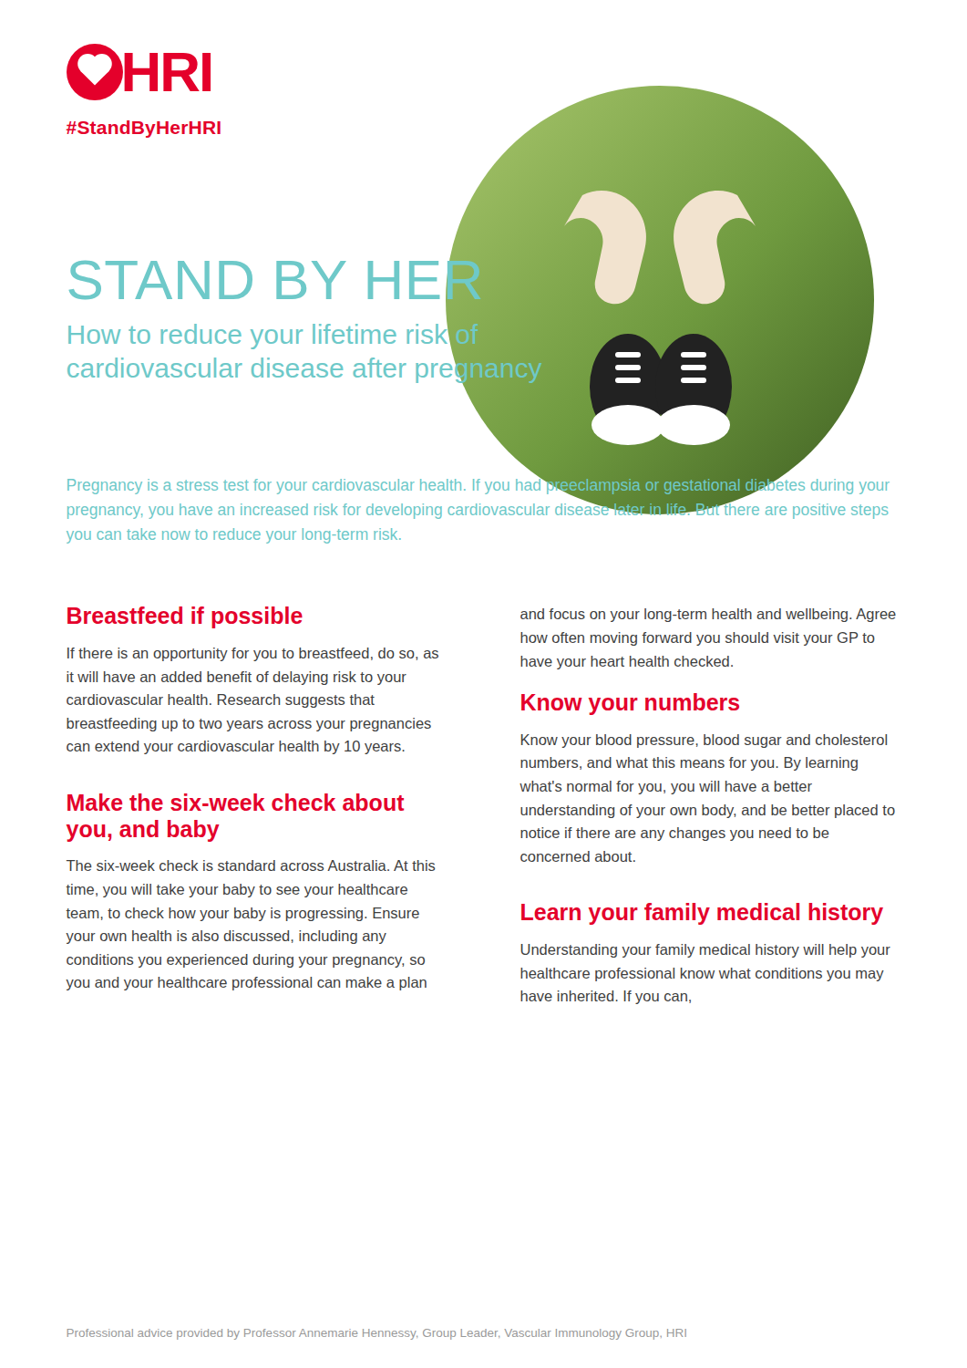HRI
#StandByHerHRI
STAND BY HER
How to reduce your lifetime risk of cardiovascular disease after pregnancy
Pregnancy is a stress test for your cardiovascular health. If you had preeclampsia or gestational diabetes during your pregnancy, you have an increased risk for developing cardiovascular disease later in life. But there are positive steps you can take now to reduce your long-term risk.
Breastfeed if possible
If there is an opportunity for you to breastfeed, do so, as it will have an added benefit of delaying risk to your cardiovascular health. Research suggests that breastfeeding up to two years across your pregnancies can extend your cardiovascular health by 10 years.
Make the six-week check about you, and baby
The six-week check is standard across Australia. At this time, you will take your baby to see your healthcare team, to check how your baby is progressing. Ensure your own health is also discussed, including any conditions you experienced during your pregnancy, so you and your healthcare professional can make a plan and focus on your long-term health and wellbeing. Agree how often moving forward you should visit your GP to have your heart health checked.
Know your numbers
Know your blood pressure, blood sugar and cholesterol numbers, and what this means for you. By learning what's normal for you, you will have a better understanding of your own body, and be better placed to notice if there are any changes you need to be concerned about.
Learn your family medical history
Understanding your family medical history will help your healthcare professional know what conditions you may have inherited. If you can,
Professional advice provided by Professor Annemarie Hennessy, Group Leader, Vascular Immunology Group, HRI